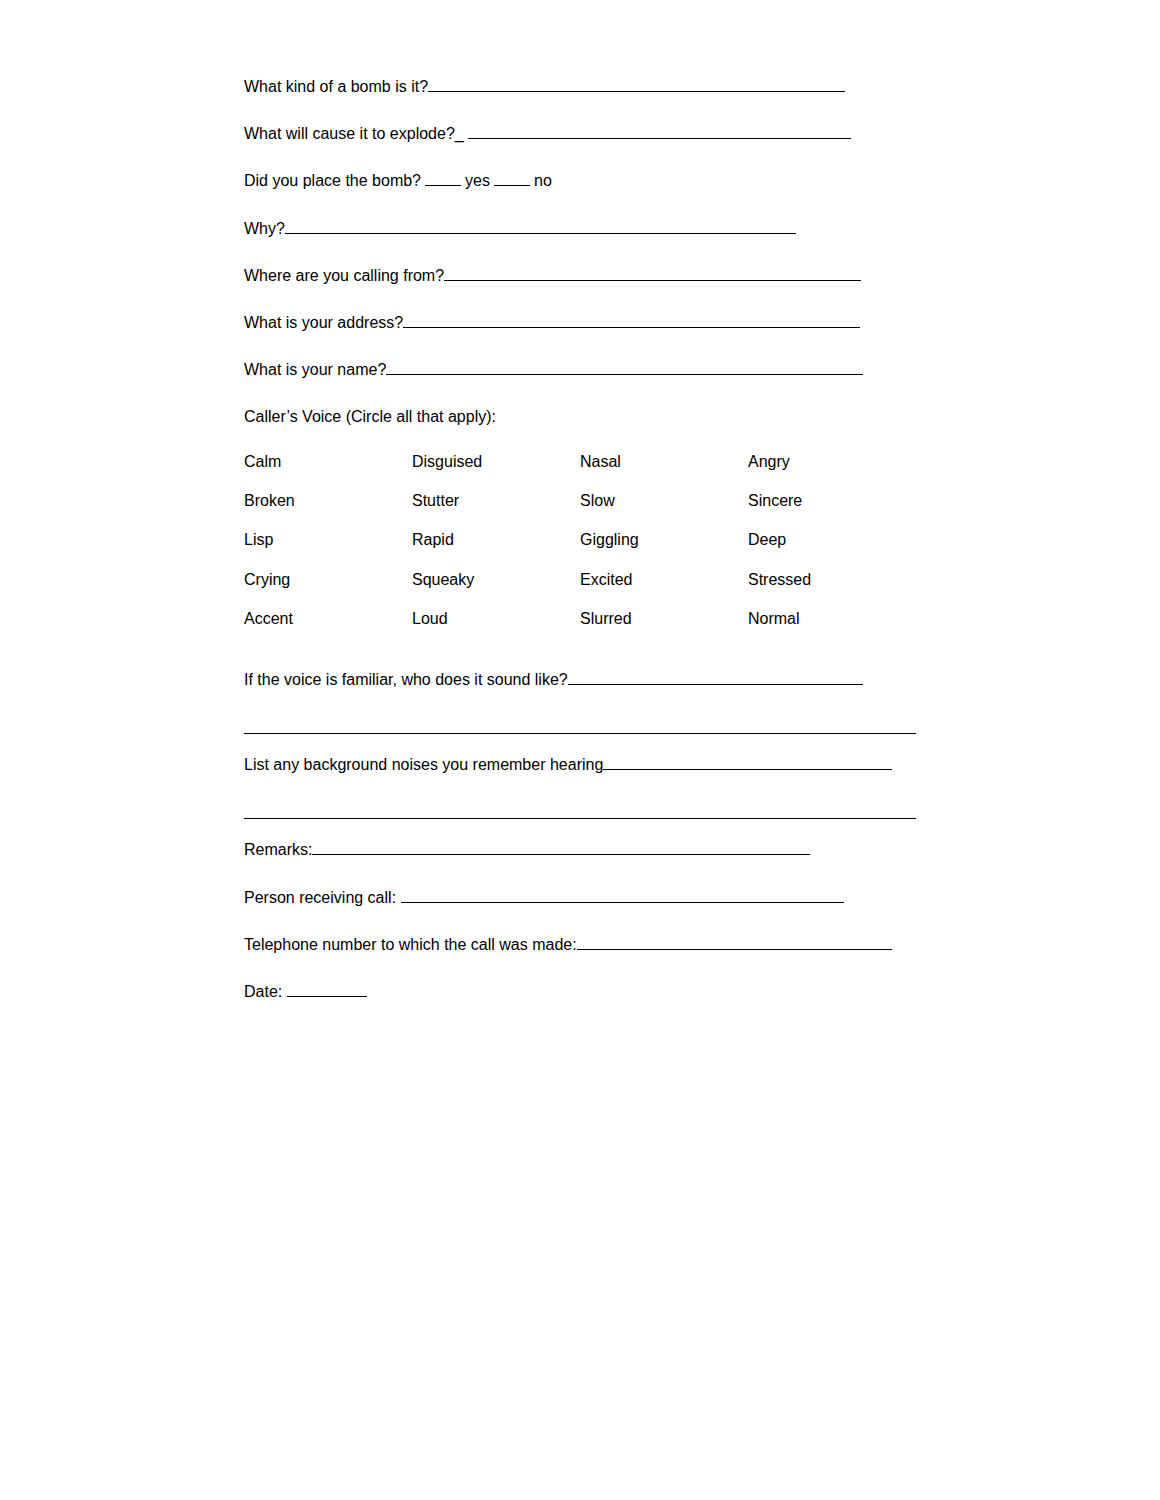What kind of a bomb is it?
What will cause it to explode?_
Did you place the bomb? yes no
Why?
Where are you calling from?
What is your address?
What is your name?
Caller’s Voice (Circle all that apply):
| Calm | Disguised | Nasal | Angry |
| Broken | Stutter | Slow | Sincere |
| Lisp | Rapid | Giggling | Deep |
| Crying | Squeaky | Excited | Stressed |
| Accent | Loud | Slurred | Normal |
If the voice is familiar, who does it sound like?
List any background noises you remember hearing
Remarks:
Person receiving call:
Telephone number to which the call was made:
Date: